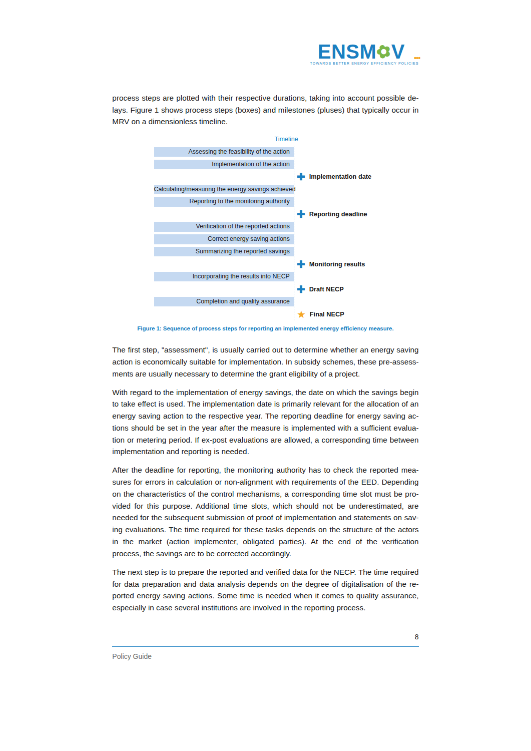ENSM✿V•••
Towards better energy efficiency policies
process steps are plotted with their respective durations, taking into account possible delays. Figure 1 shows process steps (boxes) and milestones (pluses) that typically occur in MRV on a dimensionless timeline.
Timeline
Assessing the feasibility of the action
Implementation of the action
✚Implementation date
Calculating/measuring the energy savings achieved
Reporting to the monitoring authority
✚Reporting deadline
Verification of the reported actions
Correct energy saving actions
Summarizing the reported savings
✚Monitoring results
Incorporating the results into NECP
✚Draft NECP
Completion and quality assurance
★Final NECP
Figure 1: Sequence of process steps for reporting an implemented energy efficiency measure.
The first step, "assessment", is usually carried out to determine whether an energy saving action is economically suitable for implementation. In subsidy schemes, these pre-assessments are usually necessary to determine the grant eligibility of a project.
With regard to the implementation of energy savings, the date on which the savings begin to take effect is used. The implementation date is primarily relevant for the allocation of an energy saving action to the respective year. The reporting deadline for energy saving actions should be set in the year after the measure is implemented with a sufficient evaluation or metering period. If ex-post evaluations are allowed, a corresponding time between implementation and reporting is needed.
After the deadline for reporting, the monitoring authority has to check the reported measures for errors in calculation or non-alignment with requirements of the EED. Depending on the characteristics of the control mechanisms, a corresponding time slot must be provided for this purpose. Additional time slots, which should not be underestimated, are needed for the subsequent submission of proof of implementation and statements on saving evaluations. The time required for these tasks depends on the structure of the actors in the market (action implementer, obligated parties). At the end of the verification process, the savings are to be corrected accordingly.
The next step is to prepare the reported and verified data for the NECP. The time required for data preparation and data analysis depends on the degree of digitalisation of the reported energy saving actions. Some time is needed when it comes to quality assurance, especially in case several institutions are involved in the reporting process.
8
Policy Guide